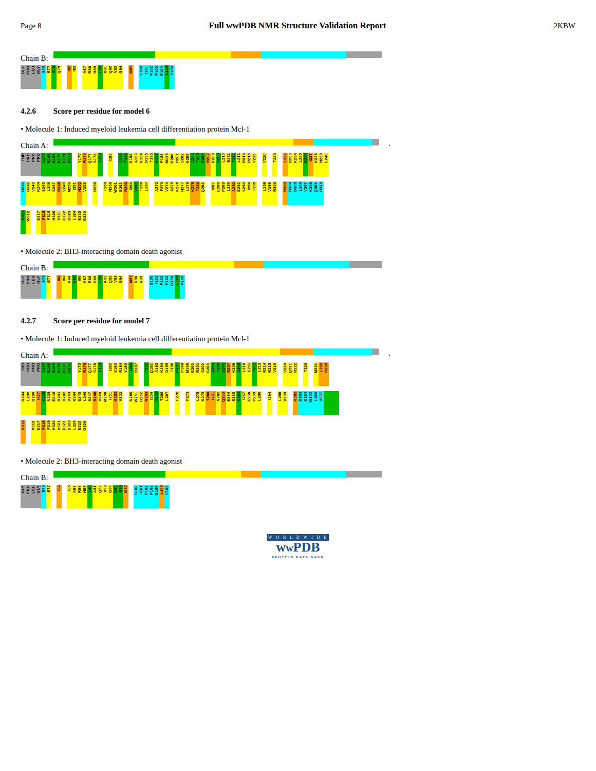Page 8
Full wwPDB NMR Structure Validation Report
2KBW
Chain B:
31% 23% 9% 26% 11%
GLY
PRO
LEU
GLY
S76
E77
S78
Q79
I82
I83
A87
R88
H89
L90
A91
Q92
V93
G94
M97
S100
I101
P102
P103
G104
L105
V106
4.2.6 Score per residue for model 6
• Molecule 1: Induced myeloid leukemia cell differentiation protein Mcl-1
Chain A:
37% 36% 6% 18%
·
THR
PRO
PRO
PRO
A167
E168
E169
E170
E171
D172
Y175
R176
Q177
S178
L179
I182
A190
T191
G192
A193
K194
D195
T196
K197
P198
M199
G200
R201
S202
G203
A204
T205
S206
R207
K208
A209
L210
E211
T212
L213
R214
R215
V216
V220
T226
L232
R233
K234
L235
D236
I237
K238
N239
E240
D241
D242
V243
K244
S245
L246
S247
R248
V249
M250
I251
H252
V253
D256
T259
N260
W261
G262
R263
I264
V265
T266
L267
A272
F273
V274
A275
K276
H277
L278
K279
T280
Q283
I287
E288
P289
L290
A291
E292
S293
I294
T295
L298
V299
R300
R303
D304
D305
L306
V307
K308
Q309
R310
G311
W312
E317
F318
F319
H320
V321
E322
D323
L324
E325
G326
• Molecule 2: BH3-interacting domain death agonist
Chain B:
29% 26% 9% 26% 11%
GLY
PRO
LEU
GLY
S76
E77
I82
I83
R84
N85
I86
A87
R88
H89
L90
A91
Q92
V93
G94
M97
D98
R99
S100
I101
P102
P103
G104
L105
V106
4.2.7 Score per residue for model 7
• Molecule 1: Induced myeloid leukemia cell differentiation protein Mcl-1
Chain A:
36% 33% 10% 18%
·
THR
PRO
PRO
PRO
A167
E168
E169
E170
E171
D172
Y175
R176
Q177
S178
L179
I182
S183
R184
Y185
I186
R187
T191
Q192
A193
K194
D195
T196
K197
P198
M199
G200
R201
S202
G203
A204
T205
S206
R207
K208
A209
L210
E211
T212
L213
R214
R215
V216
V220
Q221
R222
T226
M231
L232
R233
K234
L235
D236
I237
K238
N239
E240
D241
D242
V243
K244
S245
L246
S247
R248
V249
M250
I251
H252
V253
N260
W261
G262
R263
I264
V265
T266
L267
F270
F273
L278
K279
T280
I281
N282
Q283
E284
S285
C286
I287
E288
P289
L290
I294
L298
V299
K302
D303
D304
W305
L306
V307
D313
V316
E317
F318
F319
H320
V321
E322
D323
L324
E325
G326
• Molecule 2: BH3-interacting domain death agonist
Chain B:
34% 23% 6% 26% 11%
GLY
PRO
LEU
GLY
S76
E77
I83
I86
A87
R88
H89
L90
A91
Q92
V93
G94
D95
S96
M97
S100
I101
P102
P103
G104
L105
V106
W O R L D W I D E
ww PDB
PROTEIN DATA BANK